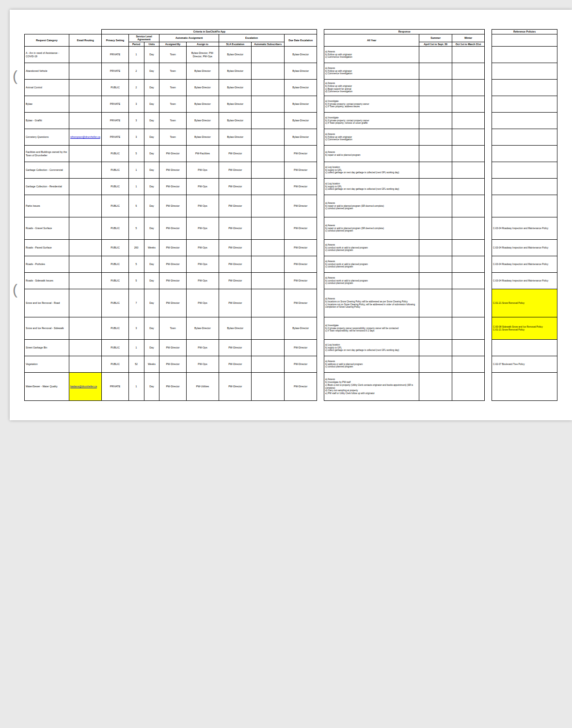(
(
| | | Criteria in SeeClickFix App | | Response | | Reference Policies |
| --- | --- | --- | --- | --- | --- | --- |
| Request Category | Email Routing | Privacy Setting | Service Level Agreement | Automatic Assignment | Escalation | Due Date Escalation | | All Year | Summer | Winter | | |
| Period | Units | Assigned By | Assign to | SLA Escalation | Automatic Subscribers | | April 1st to Sept. 30 | Oct 1st to March 31st | |
| A - Am in need of Assistance - COVID-19 | | PRIVATE | 1 | Day | Town | Bylaw-Director, PW-Director, PW-Ops | Bylaw-Director | | Bylaw-Director | | a) Assess b) Follow up with originator c) Commence Investigation | | | | |
| Abandoned Vehicle | | PRIVATE | 2 | Day | Town | Bylaw-Director | Bylaw-Director | | Bylaw-Director | | a) Assess b) Follow up with originator c) Commence Investigation | | | | |
| Animal Control | | PUBLIC | 2 | Day | Town | Bylaw-Director | Bylaw-Director | | Bylaw-Director | | a) Assess b) Follow up with originator c) Begin search for animal d) Commence Investigation | | | | |
| Bylaw | | PRIVATE | 3 | Day | Town | Bylaw-Director | Bylaw-Director | | Bylaw-Director | | a) Investigate b) If private property; contact property owner c) If Town property; address issues | | | | |
| Bylaw - Graffiti | | PRIVATE | 3 | Day | Town | Bylaw-Director | Bylaw-Director | | Bylaw-Director | | a) Investigate b) If private property; contact property owner c) If Town property; remove or cover graffiti | | | | |
| Cemetery Questions | sthompson@drumheller.ca | PRIVATE | 3 | Day | Town | Bylaw-Director | Bylaw-Director | | Bylaw-Director | | a) Assess b) Follow up with originator c) Commence Investigation | | | | |
| Facilities and Buildings owned by the Town of Drumheller | | PUBLIC | 5 | Day | PW-Director | PW-Facilities | PW-Director | | PW-Director | | a) Assess b) repair or add to planned program | | | | |
| Garbage Collection - Commercial | | PUBLIC | 1 | Day | PW-Director | PW-Ops | PW-Director | | PW-Director | | a) Log location b) supply to GFL c) collect garbage on next day garbage is collected (next GFL working day) | | | | |
| Garbage Collection - Residential | | PUBLIC | 1 | Day | PW-Director | PW-Ops | PW-Director | | PW-Director | | a) Log location b) supply to GFL c) collect garbage on next day garbage is collected (next GFL working day) | | | | |
| Parks Issues | | PUBLIC | 5 | Day | PW-Director | PW-Ops | PW-Director | | PW-Director | | a) Assess b) repair or add to planned program (SR deemed complete) c) conduct planned program | | | | |
| Roads - Gravel Surface | | PUBLIC | 5 | Day | PW-Director | PW-Ops | PW-Director | | PW-Director | | a) Assess b) repair or add to planned program (SR deemed complete) c) conduct planned program | | | | C-03-04 Roadway Inspection and Maintenance Policy |
| Roads - Paved Surface | | PUBLIC | 260 | Weeks | PW-Director | PW-Ops | PW-Director | | PW-Director | | a) Assess b) conduct work or add to planned program c) conduct planned program | | | | C-03-04 Roadway Inspection and Maintenance Policy |
| Roads - Potholes | | PUBLIC | 5 | Day | PW-Director | PW-Ops | PW-Director | | PW-Director | | a) Assess b) conduct work or add to planned program c) conduct planned program | | | | C-03-04 Roadway Inspection and Maintenance Policy |
| Roads - Sidewalk Issues | | PUBLIC | 5 | Day | PW-Director | PW-Ops | PW-Director | | PW-Director | | a) Assess b) conduct work or add to planned program c) conduct planned program | | | | C-03-04 Roadway Inspection and Maintenance Policy |
| Snow and Ice Removal - Road | | PUBLIC | 7 | Day | PW-Director | PW-Ops | PW-Director | | PW-Director | | a) Assess b) locations on Snow Clearing Policy will be addressed as per Snow Clearing Policy c) locations not on Snow Clearing Policy, will be addressed in order of submission following completion of Snow Clearing Policy | | | | C-01-21 Snow Removal Policy |
| Snow and Ice Removal - Sidewalk | | PUBLIC | 3 | Day | Town | Bylaw-Director | Bylaw-Director | | Bylaw-Director | | a) Investigate b) if private property owner responsibility; property owner will be contacted c) if Town responsibility; will be removed in 2 days | | | | C-00-08 Sidewalk Snow and Ice Removal Policy C-01-21 Snow Removal Policy |
| Street Garbage Bin | | PUBLIC | 1 | Day | PW-Director | PW-Ops | PW-Director | | PW-Director | | a) Log location b) supply to GFL c) collect garbage on next day garbage is collected (next GFL working day) | | | | |
| Vegetation | | PUBLIC | 52 | Weeks | PW-Director | PW-Ops | PW-Director | | PW-Director | | a) Assess b) address or add to planned program c) conduct planned program | | | | C-02-07 Boulevard Tree Policy |
| Water/Sewer - Water Quality | badams@drumheller.ca | PRIVATE | 1 | Day | PW-Director | PW-Utilities | PW-Director | | PW-Director | | a) Assess b) Investigate by PW staff c) Book a visit to property (Utility Clerk contacts originator and books appointment) (SR is complete) d) Carry out sampling at property e) PW staff or Utility Clerk follow up with originator | | | | |